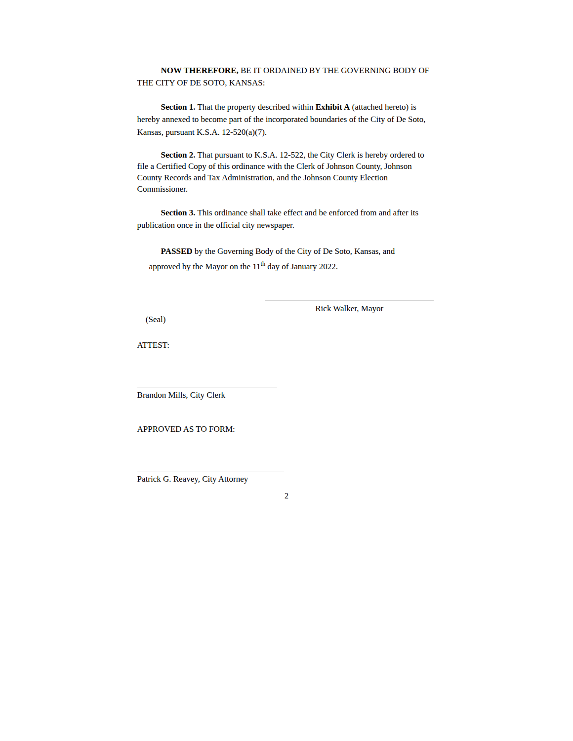NOW THEREFORE, BE IT ORDAINED BY THE GOVERNING BODY OF THE CITY OF DE SOTO, KANSAS:
Section 1. That the property described within Exhibit A (attached hereto) is hereby annexed to become part of the incorporated boundaries of the City of De Soto, Kansas, pursuant K.S.A. 12-520(a)(7).
Section 2. That pursuant to K.S.A. 12-522, the City Clerk is hereby ordered to file a Certified Copy of this ordinance with the Clerk of Johnson County, Johnson County Records and Tax Administration, and the Johnson County Election Commissioner.
Section 3. This ordinance shall take effect and be enforced from and after its publication once in the official city newspaper.
PASSED by the Governing Body of the City of De Soto, Kansas, and
approved by the Mayor on the 11th day of January 2022.
Rick Walker, Mayor
(Seal)
ATTEST:
Brandon Mills, City Clerk
APPROVED AS TO FORM:
Patrick G. Reavey, City Attorney
2